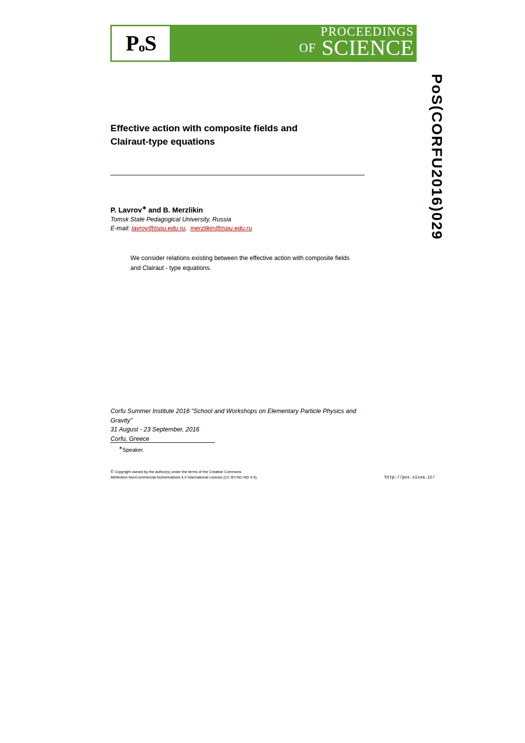Po S
PROCEEDINGS
OF SCIENCE
PoS(CORFU2016)029
Effective action with composite fields and
Clairaut-type equations
P. Lavrov∗ and B. Merzlikin
Tomsk State Pedagogical University, Russia
E-mail: lavrov@tspu.edu.ru, merzlikin@tspu.edu.ru
We consider relations existing between the effective action with composite fields and Clairaut - type equations.
Corfu Summer Institute 2016 "School and Workshops on Elementary Particle Physics and Gravity"
31 August - 23 September, 2016
Corfu, Greece
∗Speaker.
© Copyright owned by the author(s) under the terms of the Creative Commons
Attribution-NonCommercial-NoDerivatives 4.0 International License (CC BY-NC-ND 4.0).
http://pos.sissa.it/